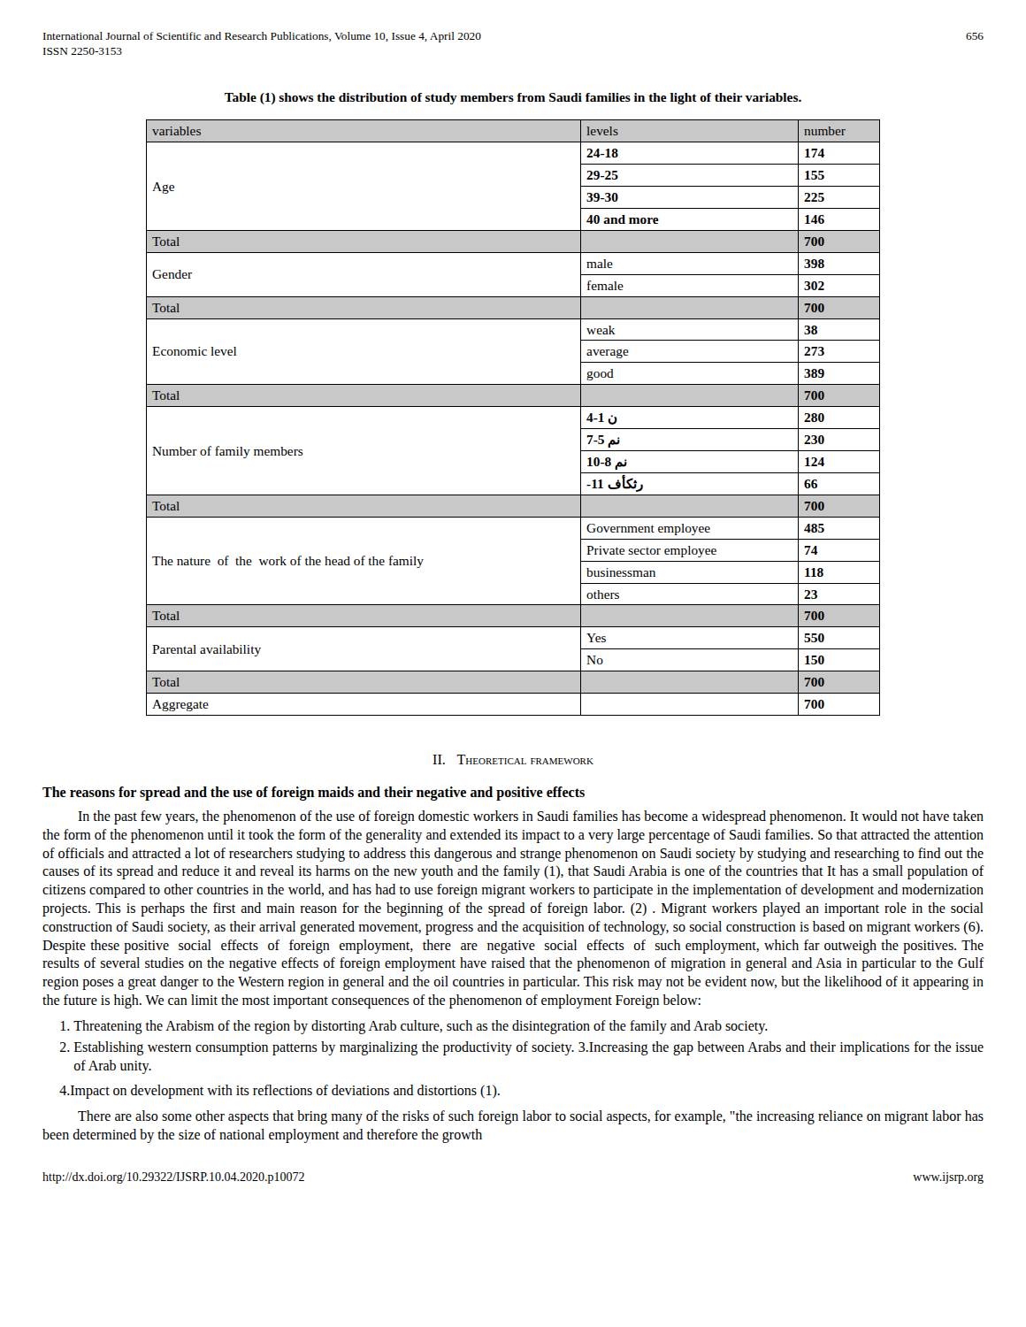656 International Journal of Scientific and Research Publications, Volume 10, Issue 4, April 2020 ISSN 2250-3153
Table (1) shows the distribution of study members from Saudi families in the light of their variables.
| variables | levels | number |
| Age | 24-18 | 174 |
| 29-25 | 155 |
| 39-30 | 225 |
| 40 and more | 146 |
| Total | | 700 |
| Gender | male | 398 |
| female | 302 |
| Total | | 700 |
| Economic level | weak | 38 |
| average | 273 |
| good | 389 |
| Total | | 700 |
| Number of family members | 4-1 ن | 280 |
| 7-5 نم | 230 |
| 10-8 نم | 124 |
| -11 رثكأف | 66 |
| Total | | 700 |
| The nature of the work of the head of the family | Government employee | 485 |
| Private sector employee | 74 |
| businessman | 118 |
| others | 23 |
| Total | | 700 |
| Parental availability | Yes | 550 |
| No | 150 |
| Total | | 700 |
| Aggregate | | 700 |
II. Theoretical framework
The reasons for spread and the use of foreign maids and their negative and positive effects
In the past few years, the phenomenon of the use of foreign domestic workers in Saudi families has become a widespread phenomenon. It would not have taken the form of the phenomenon until it took the form of the generality and extended its impact to a very large percentage of Saudi families. So that attracted the attention of officials and attracted a lot of researchers studying to address this dangerous and strange phenomenon on Saudi society by studying and researching to find out the causes of its spread and reduce it and reveal its harms on the new youth and the family (1), that Saudi Arabia is one of the countries that It has a small population of citizens compared to other countries in the world, and has had to use foreign migrant workers to participate in the implementation of development and modernization projects. This is perhaps the first and main reason for the beginning of the spread of foreign labor. (2) . Migrant workers played an important role in the social construction of Saudi society, as their arrival generated movement, progress and the acquisition of technology, so social construction is based on migrant workers (6). Despite these positive social effects of foreign employment, there are negative social effects of such employment, which far outweigh the positives. The results of several studies on the negative effects of foreign employment have raised that the phenomenon of migration in general and Asia in particular to the Gulf region poses a great danger to the Western region in general and the oil countries in particular. This risk may not be evident now, but the likelihood of it appearing in the future is high. We can limit the most important consequences of the phenomenon of employment Foreign below:
Threatening the Arabism of the region by distorting Arab culture, such as the disintegration of the family and Arab society.
Establishing western consumption patterns by marginalizing the productivity of society. 3.Increasing the gap between Arabs and their implications for the issue of Arab unity.
4.Impact on development with its reflections of deviations and distortions (1).
There are also some other aspects that bring many of the risks of such foreign labor to social aspects, for example, "the increasing reliance on migrant labor has been determined by the size of national employment and therefore the growth
http://dx.doi.org/10.29322/IJSRP.10.04.2020.p10072 www.ijsrp.org